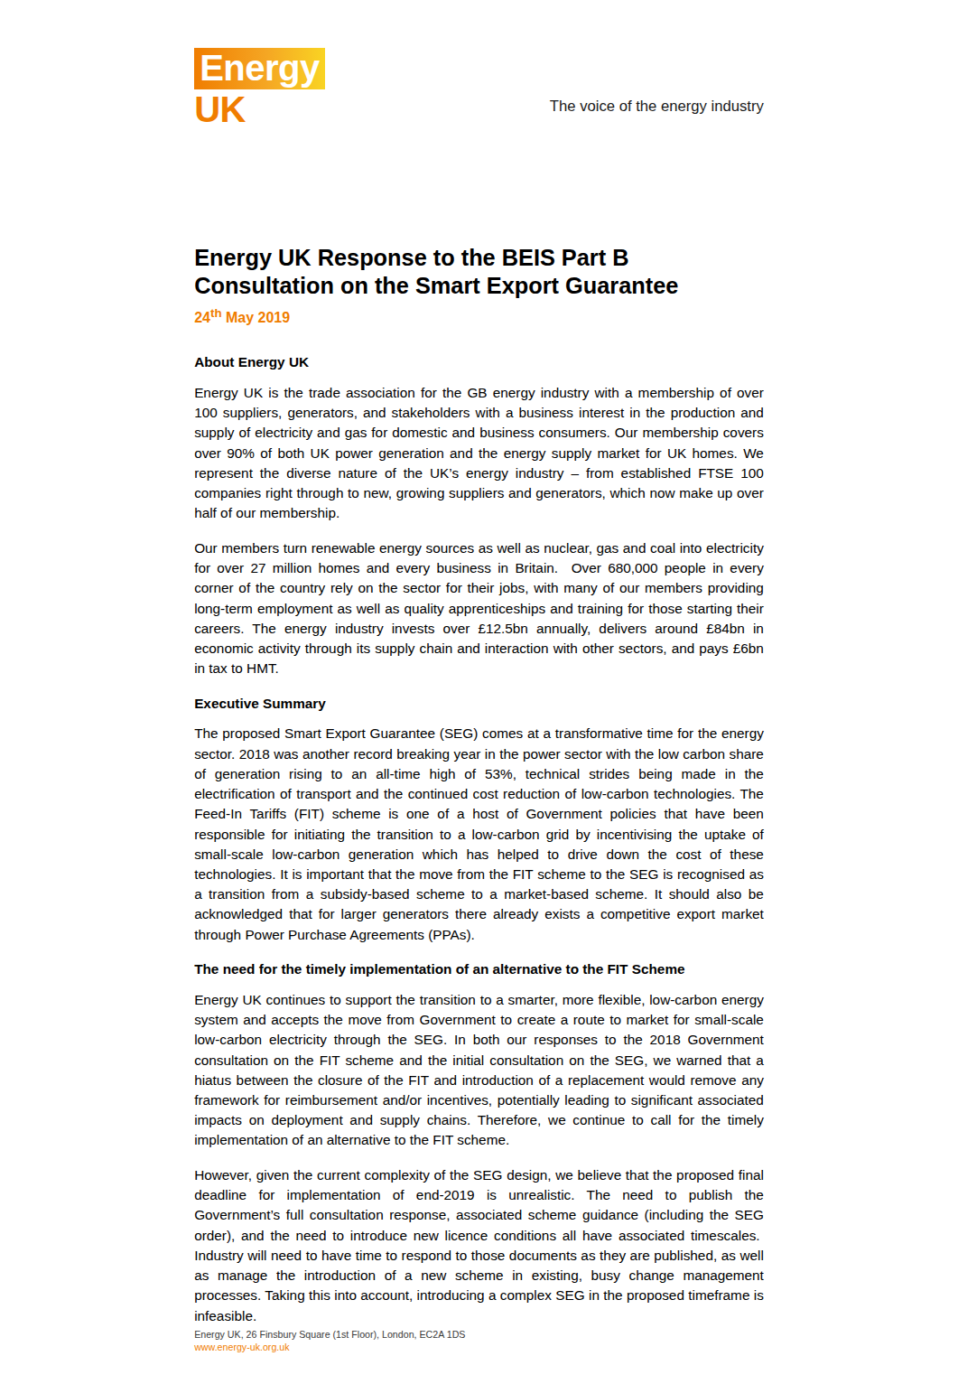Energy UK
The voice of the energy industry
Energy UK Response to the BEIS Part B Consultation on the Smart Export Guarantee
24th May 2019
About Energy UK
Energy UK is the trade association for the GB energy industry with a membership of over 100 suppliers, generators, and stakeholders with a business interest in the production and supply of electricity and gas for domestic and business consumers. Our membership covers over 90% of both UK power generation and the energy supply market for UK homes. We represent the diverse nature of the UK’s energy industry – from established FTSE 100 companies right through to new, growing suppliers and generators, which now make up over half of our membership.
Our members turn renewable energy sources as well as nuclear, gas and coal into electricity for over 27 million homes and every business in Britain. Over 680,000 people in every corner of the country rely on the sector for their jobs, with many of our members providing long-term employment as well as quality apprenticeships and training for those starting their careers. The energy industry invests over £12.5bn annually, delivers around £84bn in economic activity through its supply chain and interaction with other sectors, and pays £6bn in tax to HMT.
Executive Summary
The proposed Smart Export Guarantee (SEG) comes at a transformative time for the energy sector. 2018 was another record breaking year in the power sector with the low carbon share of generation rising to an all-time high of 53%, technical strides being made in the electrification of transport and the continued cost reduction of low-carbon technologies. The Feed-In Tariffs (FIT) scheme is one of a host of Government policies that have been responsible for initiating the transition to a low-carbon grid by incentivising the uptake of small-scale low-carbon generation which has helped to drive down the cost of these technologies. It is important that the move from the FIT scheme to the SEG is recognised as a transition from a subsidy-based scheme to a market-based scheme. It should also be acknowledged that for larger generators there already exists a competitive export market through Power Purchase Agreements (PPAs).
The need for the timely implementation of an alternative to the FIT Scheme
Energy UK continues to support the transition to a smarter, more flexible, low-carbon energy system and accepts the move from Government to create a route to market for small-scale low-carbon electricity through the SEG. In both our responses to the 2018 Government consultation on the FIT scheme and the initial consultation on the SEG, we warned that a hiatus between the closure of the FIT and introduction of a replacement would remove any framework for reimbursement and/or incentives, potentially leading to significant associated impacts on deployment and supply chains. Therefore, we continue to call for the timely implementation of an alternative to the FIT scheme.
However, given the current complexity of the SEG design, we believe that the proposed final deadline for implementation of end-2019 is unrealistic. The need to publish the Government’s full consultation response, associated scheme guidance (including the SEG order), and the need to introduce new licence conditions all have associated timescales. Industry will need to have time to respond to those documents as they are published, as well as manage the introduction of a new scheme in existing, busy change management processes. Taking this into account, introducing a complex SEG in the proposed timeframe is infeasible.
Energy UK, 26 Finsbury Square (1st Floor), London, EC2A 1DS
www.energy-uk.org.uk